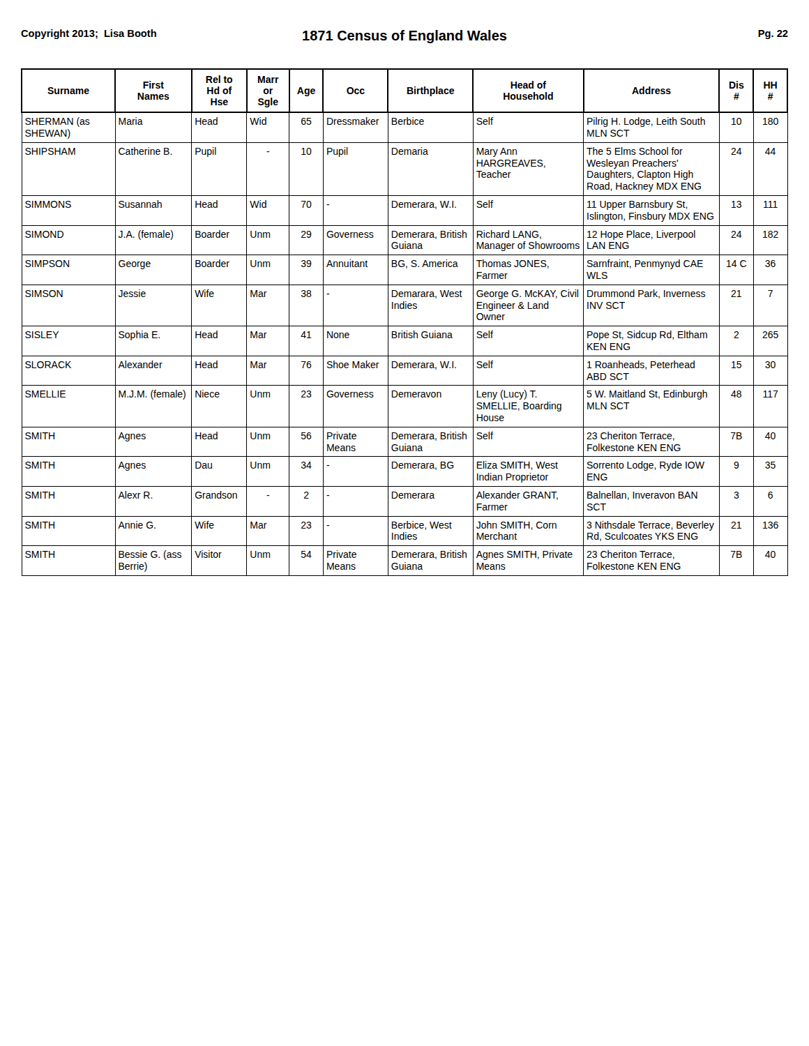Copyright 2013; Lisa Booth
1871 Census of England Wales
Pg. 22
| Surname | First Names | Rel to Hd of Hse | Marr or Sgle | Age | Occ | Birthplace | Head of Household | Address | Dis # | HH # |
| --- | --- | --- | --- | --- | --- | --- | --- | --- | --- | --- |
| SHERMAN (as SHEWAN) | Maria | Head | Wid | 65 | Dressmaker | Berbice | Self | Pilrig H. Lodge, Leith South MLN SCT | 10 | 180 |
| SHIPSHAM | Catherine B. | Pupil | - | 10 | Pupil | Demaria | Mary Ann HARGREAVES, Teacher | The 5 Elms School for Wesleyan Preachers' Daughters, Clapton High Road, Hackney MDX ENG | 24 | 44 |
| SIMMONS | Susannah | Head | Wid | 70 | - | Demerara, W.I. | Self | 11 Upper Barnsbury St, Islington, Finsbury MDX ENG | 13 | 111 |
| SIMOND | J.A. (female) | Boarder | Unm | 29 | Governess | Demerara, British Guiana | Richard LANG, Manager of Showrooms | 12 Hope Place, Liverpool LAN ENG | 24 | 182 |
| SIMPSON | George | Boarder | Unm | 39 | Annuitant | BG, S. America | Thomas JONES, Farmer | Sarnfraint, Penmynyd CAE WLS | 14 C | 36 |
| SIMSON | Jessie | Wife | Mar | 38 | - | Demarara, West Indies | George G. McKAY, Civil Engineer & Land Owner | Drummond Park, Inverness INV SCT | 21 | 7 |
| SISLEY | Sophia E. | Head | Mar | 41 | None | British Guiana | Self | Pope St, Sidcup Rd, Eltham KEN ENG | 2 | 265 |
| SLORACK | Alexander | Head | Mar | 76 | Shoe Maker | Demerara, W.I. | Self | 1 Roanheads, Peterhead ABD SCT | 15 | 30 |
| SMELLIE | M.J.M. (female) | Niece | Unm | 23 | Governess | Demeravon | Leny (Lucy) T. SMELLIE, Boarding House | 5 W. Maitland St, Edinburgh MLN SCT | 48 | 117 |
| SMITH | Agnes | Head | Unm | 56 | Private Means | Demerara, British Guiana | Self | 23 Cheriton Terrace, Folkestone KEN ENG | 7B | 40 |
| SMITH | Agnes | Dau | Unm | 34 | - | Demerara, BG | Eliza SMITH, West Indian Proprietor | Sorrento Lodge, Ryde IOW ENG | 9 | 35 |
| SMITH | Alexr R. | Grandson | - | 2 | - | Demerara | Alexander GRANT, Farmer | Balnellan, Inveravon BAN SCT | 3 | 6 |
| SMITH | Annie G. | Wife | Mar | 23 | - | Berbice, West Indies | John SMITH, Corn Merchant | 3 Nithsdale Terrace, Beverley Rd, Sculcoates YKS ENG | 21 | 136 |
| SMITH | Bessie G. (ass Berrie) | Visitor | Unm | 54 | Private Means | Demerara, British Guiana | Agnes SMITH, Private Means | 23 Cheriton Terrace, Folkestone KEN ENG | 7B | 40 |